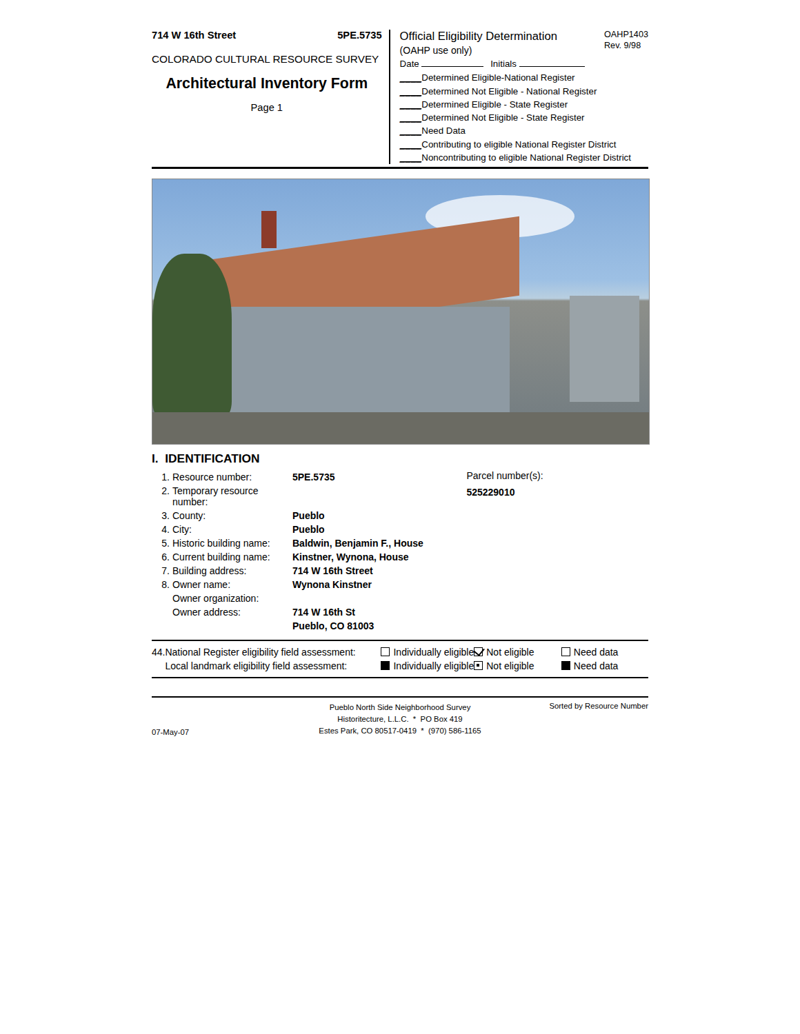714 W 16th Street 5PE.5735
COLORADO CULTURAL RESOURCE SURVEY
Architectural Inventory Form
Page 1
OAHP1403
Rev. 9/98
Official Eligibility Determination
(OAHP use only)
Date Initials
____Determined Eligible-National Register
____Determined Not Eligible - National Register
____Determined Eligible - State Register
____Determined Not Eligible - State Register
____Need Data
____Contributing to eligible National Register District
____Noncontributing to eligible National Register District
I. IDENTIFICATION
| 1. | Resource number: | 5PE.5735 |
| 2. | Temporary resource number: | |
| 3. | County: | Pueblo |
| 4. | City: | Pueblo |
| 5. | Historic building name: | Baldwin, Benjamin F., House |
| 6. | Current building name: | Kinstner, Wynona, House |
| 7. | Building address: | 714 W 16th Street |
| 8. | Owner name: | Wynona Kinstner |
| | Owner organization: | |
| | Owner address: | 714 W 16th St |
| | | Pueblo, CO 81003 |
Parcel number(s):
525229010
| 44. | National Register eligibility field assessment: | Individually eligible | Not eligible | Need data |
| | Local landmark eligibility field assessment: | Individually eligible | Not eligible | Need data |
Pueblo North Side Neighborhood Survey
Historitecture, L.L.C. * PO Box 419
Estes Park, CO 80517-0419 * (970) 586-1165
07-May-07
Sorted by Resource Number